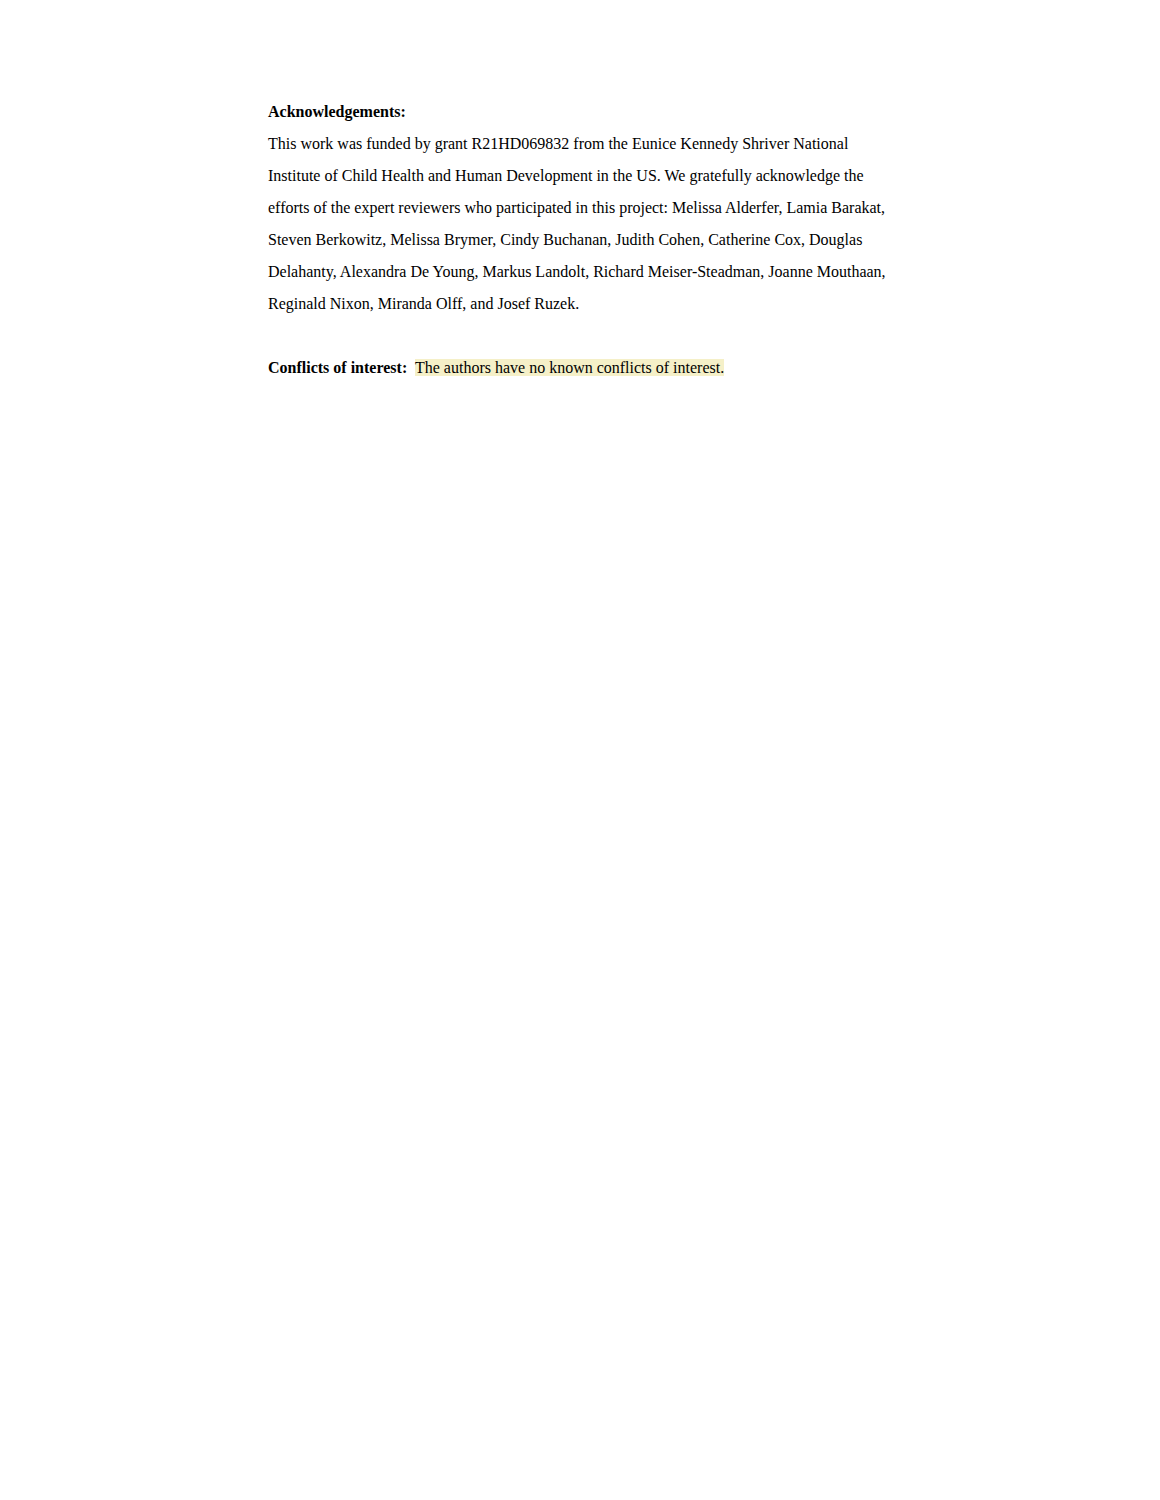Acknowledgements:
This work was funded by grant R21HD069832 from the Eunice Kennedy Shriver National Institute of Child Health and Human Development in the US. We gratefully acknowledge the efforts of the expert reviewers who participated in this project: Melissa Alderfer, Lamia Barakat, Steven Berkowitz, Melissa Brymer, Cindy Buchanan, Judith Cohen, Catherine Cox, Douglas Delahanty, Alexandra De Young, Markus Landolt, Richard Meiser-Steadman, Joanne Mouthaan, Reginald Nixon, Miranda Olff, and Josef Ruzek.
Conflicts of interest: The authors have no known conflicts of interest.